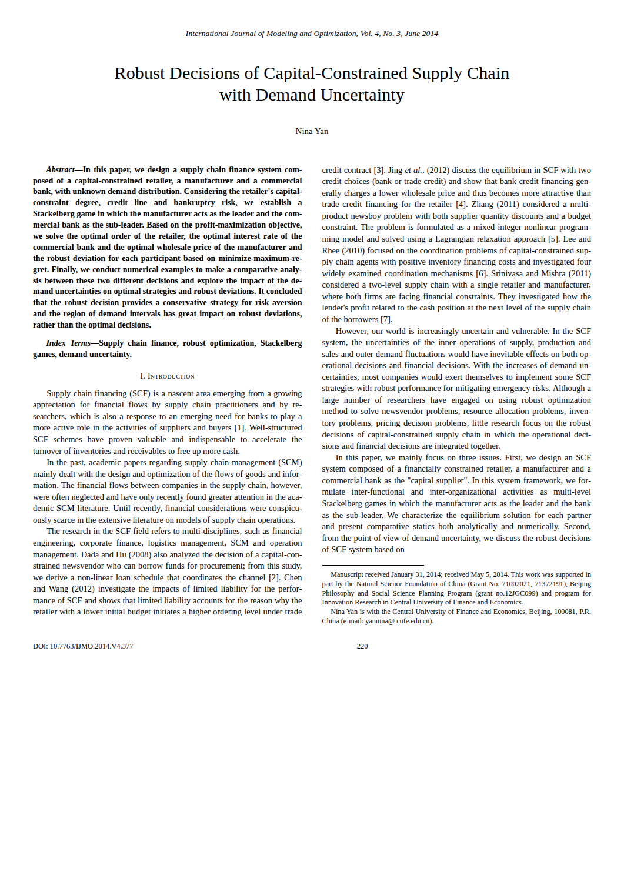International Journal of Modeling and Optimization, Vol. 4, No. 3, June 2014
Robust Decisions of Capital-Constrained Supply Chain
with Demand Uncertainty
Nina Yan
Abstract—In this paper, we design a supply chain finance system composed of a capital-constrained retailer, a manufacturer and a commercial bank, with unknown demand distribution. Considering the retailer's capital-constraint degree, credit line and bankruptcy risk, we establish a Stackelberg game in which the manufacturer acts as the leader and the commercial bank as the sub-leader. Based on the profit-maximization objective, we solve the optimal order of the retailer, the optimal interest rate of the commercial bank and the optimal wholesale price of the manufacturer and the robust deviation for each participant based on minimize-maximum-regret. Finally, we conduct numerical examples to make a comparative analysis between these two different decisions and explore the impact of the demand uncertainties on optimal strategies and robust deviations. It concluded that the robust decision provides a conservative strategy for risk aversion and the region of demand intervals has great impact on robust deviations, rather than the optimal decisions.
Index Terms—Supply chain finance, robust optimization, Stackelberg games, demand uncertainty.
I. Introduction
Supply chain financing (SCF) is a nascent area emerging from a growing appreciation for financial flows by supply chain practitioners and by researchers, which is also a response to an emerging need for banks to play a more active role in the activities of suppliers and buyers [1]. Well-structured SCF schemes have proven valuable and indispensable to accelerate the turnover of inventories and receivables to free up more cash.
In the past, academic papers regarding supply chain management (SCM) mainly dealt with the design and optimization of the flows of goods and information. The financial flows between companies in the supply chain, however, were often neglected and have only recently found greater attention in the academic SCM literature. Until recently, financial considerations were conspicuously scarce in the extensive literature on models of supply chain operations.
The research in the SCF field refers to multi-disciplines, such as financial engineering, corporate finance, logistics management, SCM and operation management. Dada and Hu (2008) also analyzed the decision of a capital-constrained newsvendor who can borrow funds for procurement; from this study, we derive a non-linear loan schedule that coordinates the channel [2]. Chen and Wang (2012) investigate the impacts of limited liability for the performance of SCF and shows that limited liability accounts for the reason why the retailer with a lower initial budget initiates a higher ordering level under trade credit contract [3]. Jing et al., (2012) discuss the equilibrium in SCF with two credit choices (bank or trade credit) and show that bank credit financing generally charges a lower wholesale price and thus becomes more attractive than trade credit financing for the retailer [4]. Zhang (2011) considered a multi-product newsboy problem with both supplier quantity discounts and a budget constraint. The problem is formulated as a mixed integer nonlinear programming model and solved using a Lagrangian relaxation approach [5]. Lee and Rhee (2010) focused on the coordination problems of capital-constrained supply chain agents with positive inventory financing costs and investigated four widely examined coordination mechanisms [6]. Srinivasa and Mishra (2011) considered a two-level supply chain with a single retailer and manufacturer, where both firms are facing financial constraints. They investigated how the lender's profit related to the cash position at the next level of the supply chain of the borrowers [7].
However, our world is increasingly uncertain and vulnerable. In the SCF system, the uncertainties of the inner operations of supply, production and sales and outer demand fluctuations would have inevitable effects on both operational decisions and financial decisions. With the increases of demand uncertainties, most companies would exert themselves to implement some SCF strategies with robust performance for mitigating emergency risks. Although a large number of researchers have engaged on using robust optimization method to solve newsvendor problems, resource allocation problems, inventory problems, pricing decision problems, little research focus on the robust decisions of capital-constrained supply chain in which the operational decisions and financial decisions are integrated together.
In this paper, we mainly focus on three issues. First, we design an SCF system composed of a financially constrained retailer, a manufacturer and a commercial bank as the "capital supplier". In this system framework, we formulate inter-functional and inter-organizational activities as multi-level Stackelberg games in which the manufacturer acts as the leader and the bank as the sub-leader. We characterize the equilibrium solution for each partner and present comparative statics both analytically and numerically. Second, from the point of view of demand uncertainty, we discuss the robust decisions of SCF system based on
Manuscript received January 31, 2014; received May 5, 2014. This work was supported in part by the Natural Science Foundation of China (Grant No. 71002021, 71372191), Beijing Philosophy and Social Science Planning Program (grant no.12JGC099) and program for Innovation Research in Central University of Finance and Economics.
Nina Yan is with the Central University of Finance and Economics, Beijing, 100081, P.R. China (e-mail: yannina@ cufe.edu.cn).
DOI: 10.7763/IJMO.2014.V4.377
220